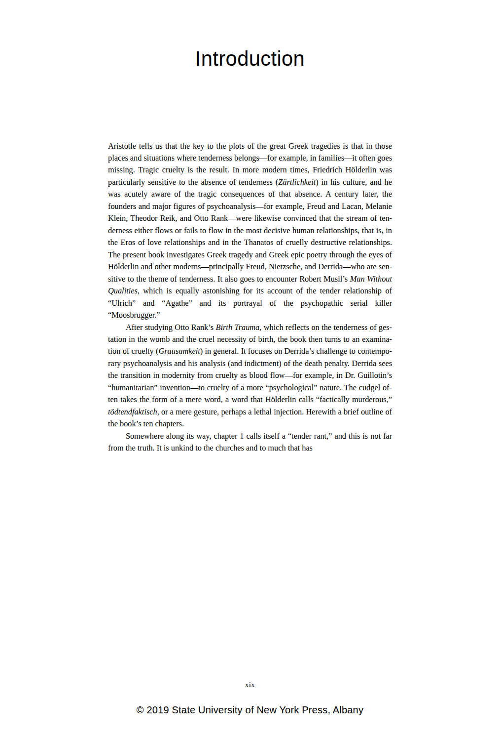Introduction
Aristotle tells us that the key to the plots of the great Greek tragedies is that in those places and situations where tenderness belongs—for example, in families—it often goes missing. Tragic cruelty is the result. In more modern times, Friedrich Hölderlin was particularly sensitive to the absence of tenderness (Zärtlichkeit) in his culture, and he was acutely aware of the tragic consequences of that absence. A century later, the founders and major figures of psychoanalysis—for example, Freud and Lacan, Melanie Klein, Theodor Reik, and Otto Rank—were likewise convinced that the stream of tenderness either flows or fails to flow in the most decisive human relationships, that is, in the Eros of love relationships and in the Thanatos of cruelly destructive relationships. The present book investigates Greek tragedy and Greek epic poetry through the eyes of Hölderlin and other moderns—principally Freud, Nietzsche, and Derrida—who are sensitive to the theme of tenderness. It also goes to encounter Robert Musil’s Man Without Qualities, which is equally astonishing for its account of the tender relationship of “Ulrich” and “Agathe” and its portrayal of the psychopathic serial killer “Moosbrugger.”
After studying Otto Rank’s Birth Trauma, which reflects on the tenderness of gestation in the womb and the cruel necessity of birth, the book then turns to an examination of cruelty (Grausamkeit) in general. It focuses on Derrida’s challenge to contemporary psychoanalysis and his analysis (and indictment) of the death penalty. Derrida sees the transition in modernity from cruelty as blood flow—for example, in Dr. Guillotin’s “humanitarian” invention—to cruelty of a more “psychological” nature. The cudgel often takes the form of a mere word, a word that Hölderlin calls “factically murderous,” tödtendfaktisch, or a mere gesture, perhaps a lethal injection. Herewith a brief outline of the book’s ten chapters.
Somewhere along its way, chapter 1 calls itself a “tender rant,” and this is not far from the truth. It is unkind to the churches and to much that has
xix
© 2019 State University of New York Press, Albany